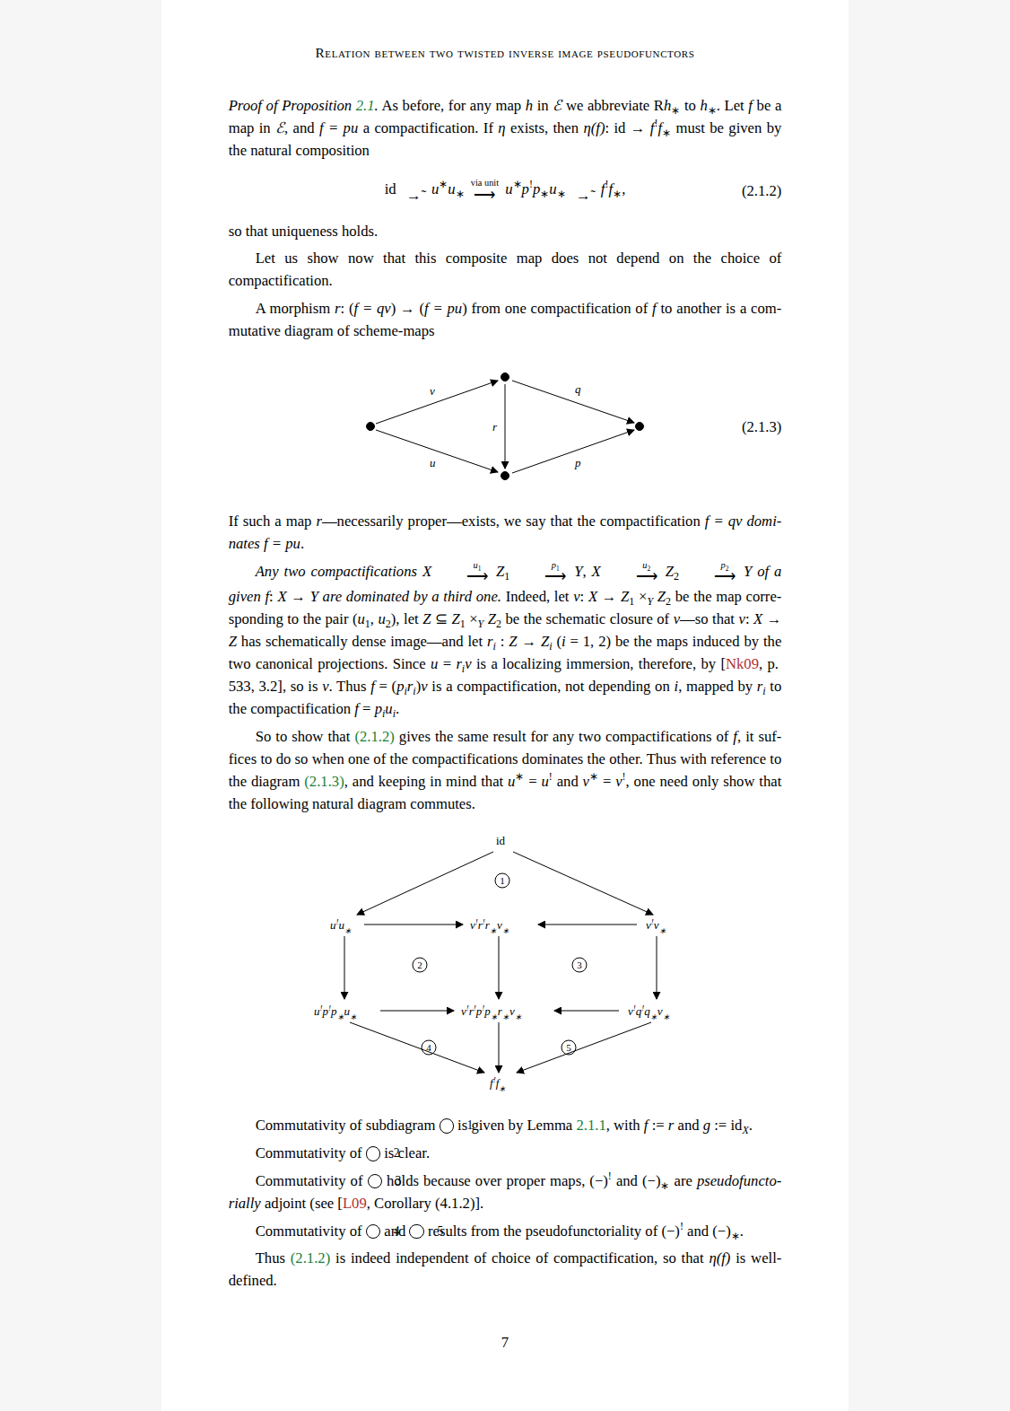Relation between two twisted inverse image pseudofunctors
Proof of Proposition 2.1. As before, for any map h in ℰ we abbreviate Rh∗ to h∗. Let f be a map in ℰ, and f = pu a compactification. If η exists, then η(f): id → f!f∗ must be given by the natural composition
id →̃ u∗u∗ via unit⟶ u∗p!p∗u∗ →̃ f!f∗, (2.1.2)
so that uniqueness holds.
Let us show now that this composite map does not depend on the choice of compactification.
A morphism r: (f = qv) → (f = pu) from one compactification of f to another is a commutative diagram of scheme-maps
v q u p r (2.1.3)
If such a map r—necessarily proper—exists, we say that the compactification f = qv dominates f = pu.
Any two compactifications X u1⟶ Z1 p1⟶ Y, X u2⟶ Z2 p2⟶ Y of a given f: X → Y are dominated by a third one. Indeed, let v: X → Z1 ×Y Z2 be the map corresponding to the pair (u1, u2), let Z ⊆ Z1 ×Y Z2 be the schematic closure of v—so that v: X → Z has schematically dense image—and let ri : Z → Zi (i = 1, 2) be the maps induced by the two canonical projections. Since u = riv is a localizing immersion, therefore, by [Nk09, p. 533, 3.2], so is v. Thus f = (piri)v is a compactification, not depending on i, mapped by ri to the compactification f = piui.
So to show that (2.1.2) gives the same result for any two compactifications of f, it suffices to do so when one of the compactifications dominates the other. Thus with reference to the diagram (2.1.3), and keeping in mind that u∗ = u! and v∗ = v!, one need only show that the following natural diagram commutes.
id u!u∗ v!r!r∗v∗ v!v∗ u!p!p∗u∗ v!r!p!p∗r∗v∗ v!q!q∗v∗ f!f∗ 1 2 3 4 5
Commutativity of subdiagram 1 is given by Lemma 2.1.1, with f := r and g := idX.
Commutativity of 2 is clear.
Commutativity of 3 holds because over proper maps, (−)! and (−)∗ are pseudofunctorially adjoint (see [L09, Corollary (4.1.2)].
Commutativity of 4 and 5 results from the pseudofunctoriality of (−)! and (−)∗.
Thus (2.1.2) is indeed independent of choice of compactification, so that η(f) is well-defined.
7